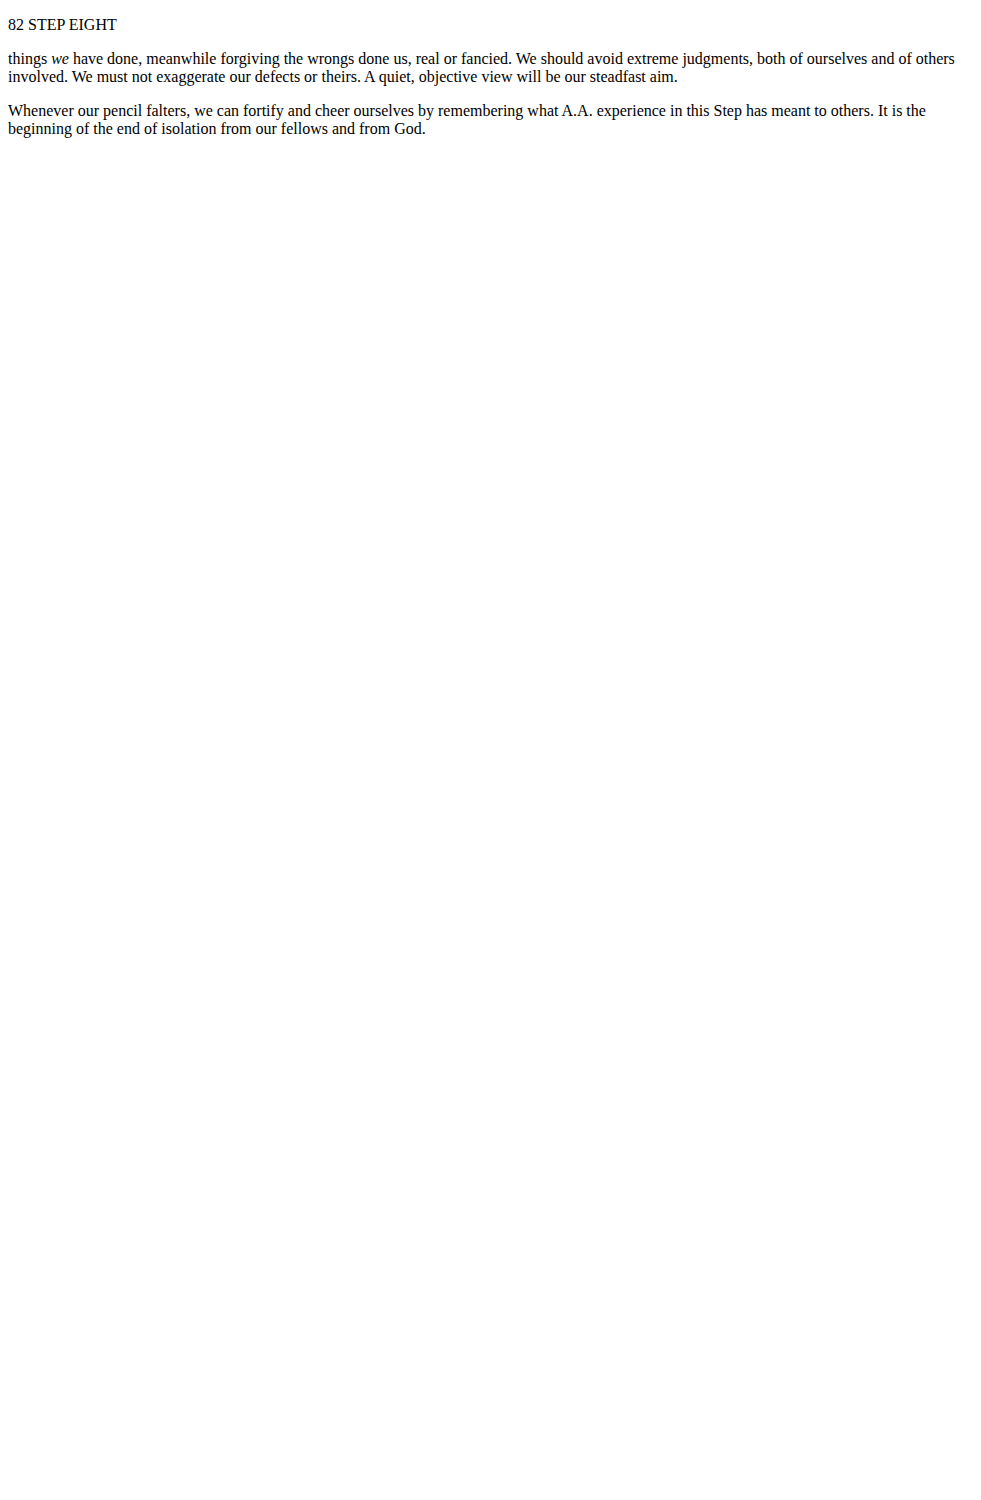82 STEP EIGHT
things we have done, meanwhile forgiving the wrongs done us, real or fancied. We should avoid extreme judgments, both of ourselves and of others involved. We must not exaggerate our defects or theirs. A quiet, objective view will be our steadfast aim.
Whenever our pencil falters, we can fortify and cheer ourselves by remembering what A.A. experience in this Step has meant to others. It is the beginning of the end of isolation from our fellows and from God.